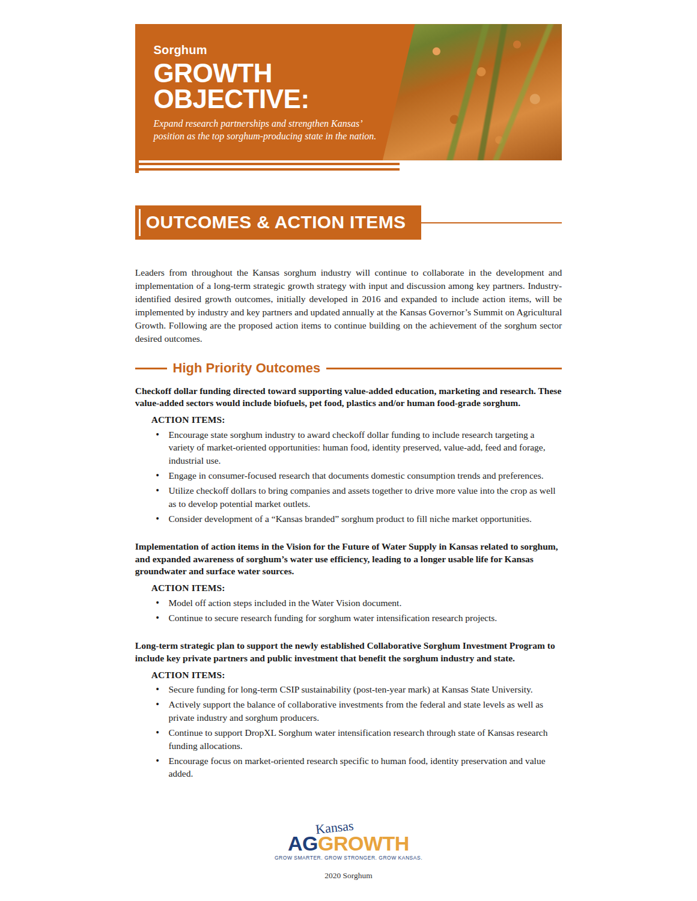Sorghum
Growth Objective:
Expand research partnerships and strengthen Kansas’ position as the top sorghum-producing state in the nation.
Outcomes & Action Items
Leaders from throughout the Kansas sorghum industry will continue to collaborate in the development and implementation of a long-term strategic growth strategy with input and discussion among key partners. Industry-identified desired growth outcomes, initially developed in 2016 and expanded to include action items, will be implemented by industry and key partners and updated annually at the Kansas Governor’s Summit on Agricultural Growth. Following are the proposed action items to continue building on the achievement of the sorghum sector desired outcomes.
High Priority Outcomes
Checkoff dollar funding directed toward supporting value-added education, marketing and research. These value-added sectors would include biofuels, pet food, plastics and/or human food-grade sorghum.
ACTION ITEMS:
Encourage state sorghum industry to award checkoff dollar funding to include research targeting a variety of market-oriented opportunities: human food, identity preserved, value-add, feed and forage, industrial use.
Engage in consumer-focused research that documents domestic consumption trends and preferences.
Utilize checkoff dollars to bring companies and assets together to drive more value into the crop as well as to develop potential market outlets.
Consider development of a “Kansas branded” sorghum product to fill niche market opportunities.
Implementation of action items in the Vision for the Future of Water Supply in Kansas related to sorghum, and expanded awareness of sorghum’s water use efficiency, leading to a longer usable life for Kansas groundwater and surface water sources.
ACTION ITEMS:
Model off action steps included in the Water Vision document.
Continue to secure research funding for sorghum water intensification research projects.
Long-term strategic plan to support the newly established Collaborative Sorghum Investment Program to include key private partners and public investment that benefit the sorghum industry and state.
ACTION ITEMS:
Secure funding for long-term CSIP sustainability (post-ten-year mark) at Kansas State University.
Actively support the balance of collaborative investments from the federal and state levels as well as private industry and sorghum producers.
Continue to support DropXL Sorghum water intensification research through state of Kansas research funding allocations.
Encourage focus on market-oriented research specific to human food, identity preservation and value added.
Kansas
AG GROWTH
Grow Smarter. Grow Stronger. Grow Kansas.
2020 Sorghum